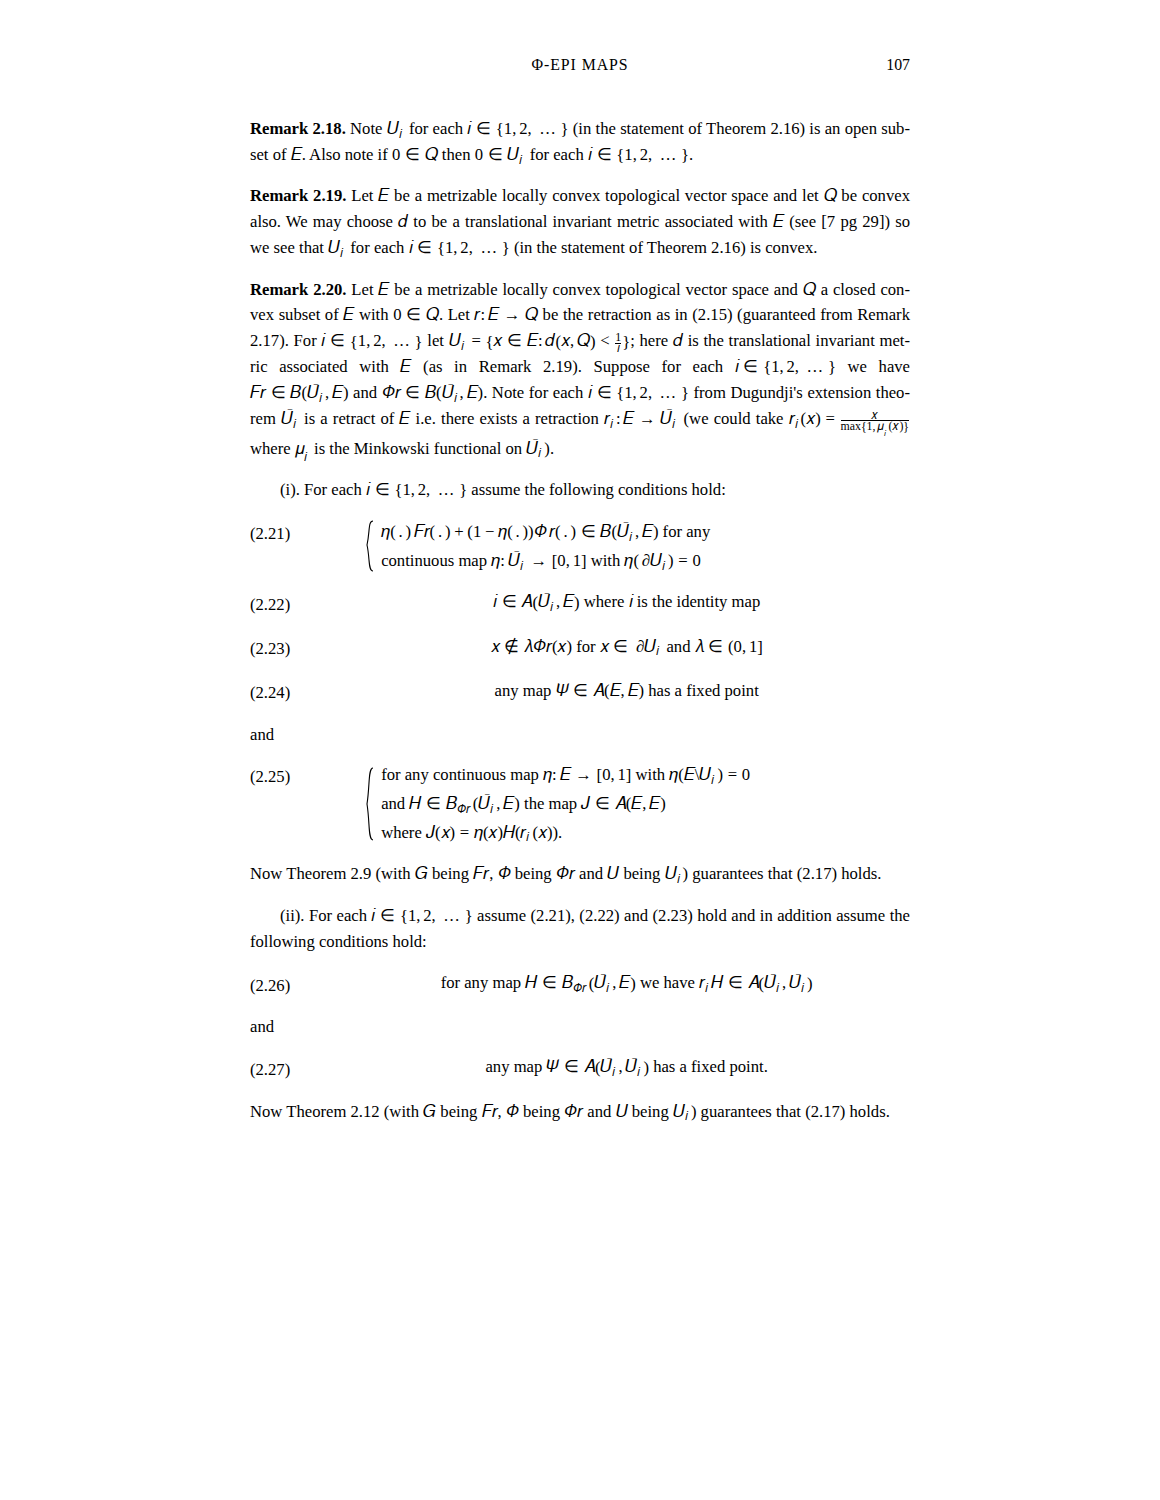Φ-EPI MAPS 107
Remark 2.18. Note Ui for each i∈{1,2,…} (in the statement of Theorem 2.16) is an open subset of E. Also note if 0∈Q then 0∈Ui for each i∈{1,2,…}.
Remark 2.19. Let E be a metrizable locally convex topological vector space and let Q be convex also. We may choose d to be a translational invariant metric associated with E (see [7 pg 29]) so we see that Ui for each i∈{1,2,…} (in the statement of Theorem 2.16) is convex.
Remark 2.20. Let E be a metrizable locally convex topological vector space and Q a closed convex subset of E with 0∈Q. Let r:E→Q be the retraction as in (2.15) (guaranteed from Remark 2.17). For i∈{1,2,…} let Ui={x∈E:d(x,Q)<1i}; here d is the translational invariant metric associated with E (as in Remark 2.19). Suppose for each i∈{1,2,…} we have Fr∈B(Ui‾,E) and Φr∈B(Ui‾,E). Note for each i∈{1,2,…} from Dugundji's extension theorem Ui‾ is a retract of E i.e. there exists a retraction ri:E→Ui‾ (we could take ri(x)=xmax{1,μi(x)} where μi is the Minkowski functional on Ui‾).
(i). For each i∈{1,2,…} assume the following conditions hold:
(2.21)
η(.)Fr(.)+(1−η(.))Φr(.)∈B(Ui‾,E) for any
continuous map η:Ui‾→[0,1] with η(∂Ui)=0
(2.22)
i∈A(Ui‾,E) where i is the identity map
(2.23)
x∉λΦr(x) for x∈∂Ui and λ∈(0,1]
(2.24)
any map Ψ∈A(E,E) has a fixed point
and
(2.25)
for any continuous map η:E→[0,1] with η(E\Ui)=0
and H∈BΦr(Ui‾,E) the map J∈A(E,E)
where J(x)=η(x)H(ri(x)).
Now Theorem 2.9 (with G being Fr, Φ being Φr and U being Ui) guarantees that (2.17) holds.
(ii). For each i∈{1,2,…} assume (2.21), (2.22) and (2.23) hold and in addition assume the following conditions hold:
(2.26)
for any map H∈BΦr(Ui‾,E) we have riH∈A(Ui‾,Ui‾)
and
(2.27)
any map Ψ∈A(Ui‾,Ui‾) has a fixed point.
Now Theorem 2.12 (with G being Fr, Φ being Φr and U being Ui) guarantees that (2.17) holds.